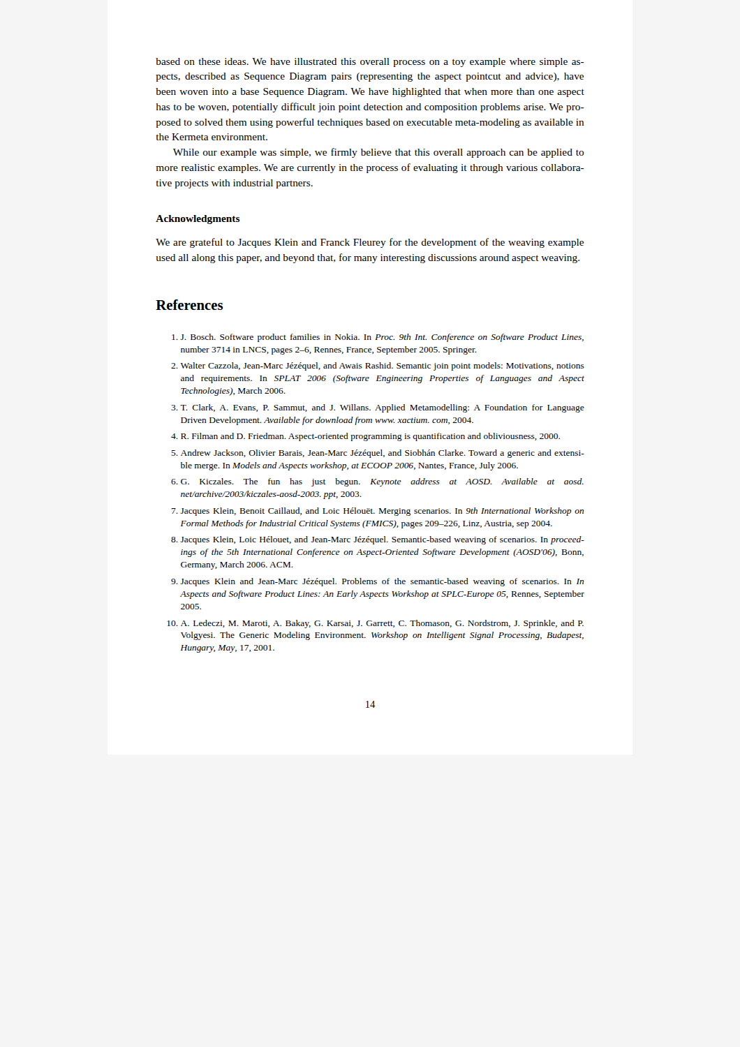based on these ideas. We have illustrated this overall process on a toy example where simple aspects, described as Sequence Diagram pairs (representing the aspect pointcut and advice), have been woven into a base Sequence Diagram. We have highlighted that when more than one aspect has to be woven, potentially difficult join point detection and composition problems arise. We proposed to solved them using powerful techniques based on executable meta-modeling as available in the Kermeta environment.
While our example was simple, we firmly believe that this overall approach can be applied to more realistic examples. We are currently in the process of evaluating it through various collaborative projects with industrial partners.
Acknowledgments
We are grateful to Jacques Klein and Franck Fleurey for the development of the weaving example used all along this paper, and beyond that, for many interesting discussions around aspect weaving.
References
J. Bosch. Software product families in Nokia. In Proc. 9th Int. Conference on Software Product Lines, number 3714 in LNCS, pages 2–6, Rennes, France, September 2005. Springer.
Walter Cazzola, Jean-Marc Jézéquel, and Awais Rashid. Semantic join point models: Motivations, notions and requirements. In SPLAT 2006 (Software Engineering Properties of Languages and Aspect Technologies), March 2006.
T. Clark, A. Evans, P. Sammut, and J. Willans. Applied Metamodelling: A Foundation for Language Driven Development. Available for download from www. xactium. com, 2004.
R. Filman and D. Friedman. Aspect-oriented programming is quantification and obliviousness, 2000.
Andrew Jackson, Olivier Barais, Jean-Marc Jézéquel, and Siobhán Clarke. Toward a generic and extensible merge. In Models and Aspects workshop, at ECOOP 2006, Nantes, France, July 2006.
G. Kiczales. The fun has just begun. Keynote address at AOSD. Available at aosd. net/archive/2003/kiczales-aosd-2003. ppt, 2003.
Jacques Klein, Benoit Caillaud, and Loic Hélouët. Merging scenarios. In 9th International Workshop on Formal Methods for Industrial Critical Systems (FMICS), pages 209–226, Linz, Austria, sep 2004.
Jacques Klein, Loic Hélouet, and Jean-Marc Jézéquel. Semantic-based weaving of scenarios. In proceedings of the 5th International Conference on Aspect-Oriented Software Development (AOSD'06), Bonn, Germany, March 2006. ACM.
Jacques Klein and Jean-Marc Jézéquel. Problems of the semantic-based weaving of scenarios. In In Aspects and Software Product Lines: An Early Aspects Workshop at SPLC-Europe 05, Rennes, September 2005.
A. Ledeczi, M. Maroti, A. Bakay, G. Karsai, J. Garrett, C. Thomason, G. Nordstrom, J. Sprinkle, and P. Volgyesi. The Generic Modeling Environment. Workshop on Intelligent Signal Processing, Budapest, Hungary, May, 17, 2001.
14